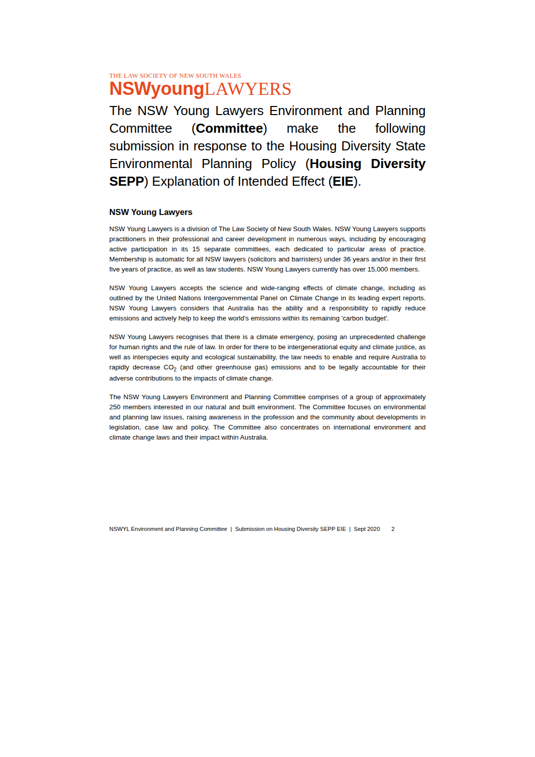THE LAW SOCIETY OF NEW SOUTH WALES NSW young LAWYERS
The NSW Young Lawyers Environment and Planning Committee (Committee) make the following submission in response to the Housing Diversity State Environmental Planning Policy (Housing Diversity SEPP) Explanation of Intended Effect (EIE).
NSW Young Lawyers
NSW Young Lawyers is a division of The Law Society of New South Wales. NSW Young Lawyers supports practitioners in their professional and career development in numerous ways, including by encouraging active participation in its 15 separate committees, each dedicated to particular areas of practice. Membership is automatic for all NSW lawyers (solicitors and barristers) under 36 years and/or in their first five years of practice, as well as law students. NSW Young Lawyers currently has over 15,000 members.
NSW Young Lawyers accepts the science and wide-ranging effects of climate change, including as outlined by the United Nations Intergovernmental Panel on Climate Change in its leading expert reports. NSW Young Lawyers considers that Australia has the ability and a responsibility to rapidly reduce emissions and actively help to keep the world's emissions within its remaining 'carbon budget'.
NSW Young Lawyers recognises that there is a climate emergency, posing an unprecedented challenge for human rights and the rule of law. In order for there to be intergenerational equity and climate justice, as well as interspecies equity and ecological sustainability, the law needs to enable and require Australia to rapidly decrease CO2 (and other greenhouse gas) emissions and to be legally accountable for their adverse contributions to the impacts of climate change.
The NSW Young Lawyers Environment and Planning Committee comprises of a group of approximately 250 members interested in our natural and built environment. The Committee focuses on environmental and planning law issues, raising awareness in the profession and the community about developments in legislation, case law and policy. The Committee also concentrates on international environment and climate change laws and their impact within Australia.
NSWYL Environment and Planning Committee | Submission on Housing Diversity SEPP EIE | Sept 20202